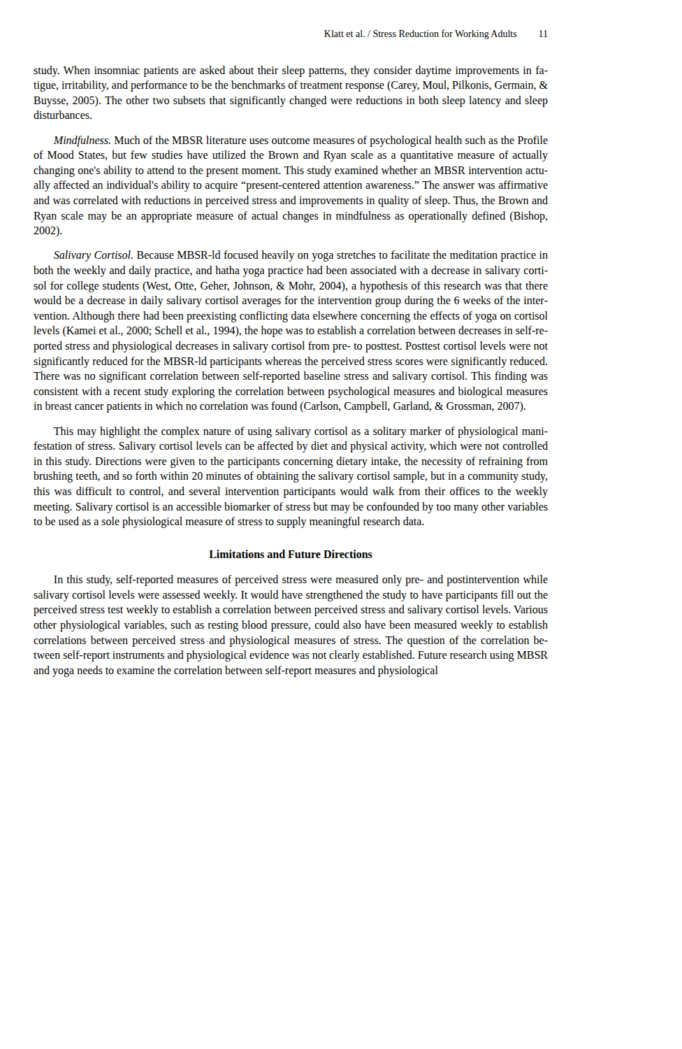Klatt et al. / Stress Reduction for Working Adults11
study. When insomniac patients are asked about their sleep patterns, they consider daytime improvements in fatigue, irritability, and performance to be the benchmarks of treatment response (Carey, Moul, Pilkonis, Germain, & Buysse, 2005). The other two subsets that significantly changed were reductions in both sleep latency and sleep disturbances.
Mindfulness. Much of the MBSR literature uses outcome measures of psychological health such as the Profile of Mood States, but few studies have utilized the Brown and Ryan scale as a quantitative measure of actually changing one's ability to attend to the present moment. This study examined whether an MBSR intervention actually affected an individual's ability to acquire “present-centered attention awareness.” The answer was affirmative and was correlated with reductions in perceived stress and improvements in quality of sleep. Thus, the Brown and Ryan scale may be an appropriate measure of actual changes in mindfulness as operationally defined (Bishop, 2002).
Salivary Cortisol. Because MBSR-ld focused heavily on yoga stretches to facilitate the meditation practice in both the weekly and daily practice, and hatha yoga practice had been associated with a decrease in salivary cortisol for college students (West, Otte, Geher, Johnson, & Mohr, 2004), a hypothesis of this research was that there would be a decrease in daily salivary cortisol averages for the intervention group during the 6 weeks of the intervention. Although there had been preexisting conflicting data elsewhere concerning the effects of yoga on cortisol levels (Kamei et al., 2000; Schell et al., 1994), the hope was to establish a correlation between decreases in self-reported stress and physiological decreases in salivary cortisol from pre- to posttest. Posttest cortisol levels were not significantly reduced for the MBSR-ld participants whereas the perceived stress scores were significantly reduced. There was no significant correlation between self-reported baseline stress and salivary cortisol. This finding was consistent with a recent study exploring the correlation between psychological measures and biological measures in breast cancer patients in which no correlation was found (Carlson, Campbell, Garland, & Grossman, 2007).
This may highlight the complex nature of using salivary cortisol as a solitary marker of physiological manifestation of stress. Salivary cortisol levels can be affected by diet and physical activity, which were not controlled in this study. Directions were given to the participants concerning dietary intake, the necessity of refraining from brushing teeth, and so forth within 20 minutes of obtaining the salivary cortisol sample, but in a community study, this was difficult to control, and several intervention participants would walk from their offices to the weekly meeting. Salivary cortisol is an accessible biomarker of stress but may be confounded by too many other variables to be used as a sole physiological measure of stress to supply meaningful research data.
Limitations and Future Directions
In this study, self-reported measures of perceived stress were measured only pre- and postintervention while salivary cortisol levels were assessed weekly. It would have strengthened the study to have participants fill out the perceived stress test weekly to establish a correlation between perceived stress and salivary cortisol levels. Various other physiological variables, such as resting blood pressure, could also have been measured weekly to establish correlations between perceived stress and physiological measures of stress. The question of the correlation between self-report instruments and physiological evidence was not clearly established. Future research using MBSR and yoga needs to examine the correlation between self-report measures and physiological